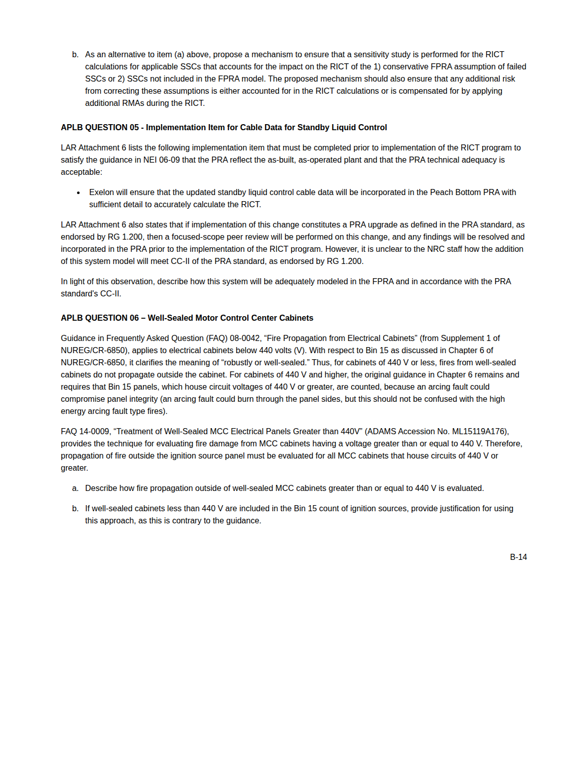As an alternative to item (a) above, propose a mechanism to ensure that a sensitivity study is performed for the RICT calculations for applicable SSCs that accounts for the impact on the RICT of the 1) conservative FPRA assumption of failed SSCs or 2) SSCs not included in the FPRA model. The proposed mechanism should also ensure that any additional risk from correcting these assumptions is either accounted for in the RICT calculations or is compensated for by applying additional RMAs during the RICT.
APLB QUESTION 05 - Implementation Item for Cable Data for Standby Liquid Control
LAR Attachment 6 lists the following implementation item that must be completed prior to implementation of the RICT program to satisfy the guidance in NEI 06-09 that the PRA reflect the as-built, as-operated plant and that the PRA technical adequacy is acceptable:
Exelon will ensure that the updated standby liquid control cable data will be incorporated in the Peach Bottom PRA with sufficient detail to accurately calculate the RICT.
LAR Attachment 6 also states that if implementation of this change constitutes a PRA upgrade as defined in the PRA standard, as endorsed by RG 1.200, then a focused-scope peer review will be performed on this change, and any findings will be resolved and incorporated in the PRA prior to the implementation of the RICT program. However, it is unclear to the NRC staff how the addition of this system model will meet CC-II of the PRA standard, as endorsed by RG 1.200.
In light of this observation, describe how this system will be adequately modeled in the FPRA and in accordance with the PRA standard's CC-II.
APLB QUESTION 06 – Well-Sealed Motor Control Center Cabinets
Guidance in Frequently Asked Question (FAQ) 08-0042, “Fire Propagation from Electrical Cabinets” (from Supplement 1 of NUREG/CR-6850), applies to electrical cabinets below 440 volts (V). With respect to Bin 15 as discussed in Chapter 6 of NUREG/CR-6850, it clarifies the meaning of “robustly or well-sealed.” Thus, for cabinets of 440 V or less, fires from well-sealed cabinets do not propagate outside the cabinet. For cabinets of 440 V and higher, the original guidance in Chapter 6 remains and requires that Bin 15 panels, which house circuit voltages of 440 V or greater, are counted, because an arcing fault could compromise panel integrity (an arcing fault could burn through the panel sides, but this should not be confused with the high energy arcing fault type fires).
FAQ 14-0009, “Treatment of Well-Sealed MCC Electrical Panels Greater than 440V” (ADAMS Accession No. ML15119A176), provides the technique for evaluating fire damage from MCC cabinets having a voltage greater than or equal to 440 V. Therefore, propagation of fire outside the ignition source panel must be evaluated for all MCC cabinets that house circuits of 440 V or greater.
Describe how fire propagation outside of well-sealed MCC cabinets greater than or equal to 440 V is evaluated.
If well-sealed cabinets less than 440 V are included in the Bin 15 count of ignition sources, provide justification for using this approach, as this is contrary to the guidance.
B-14